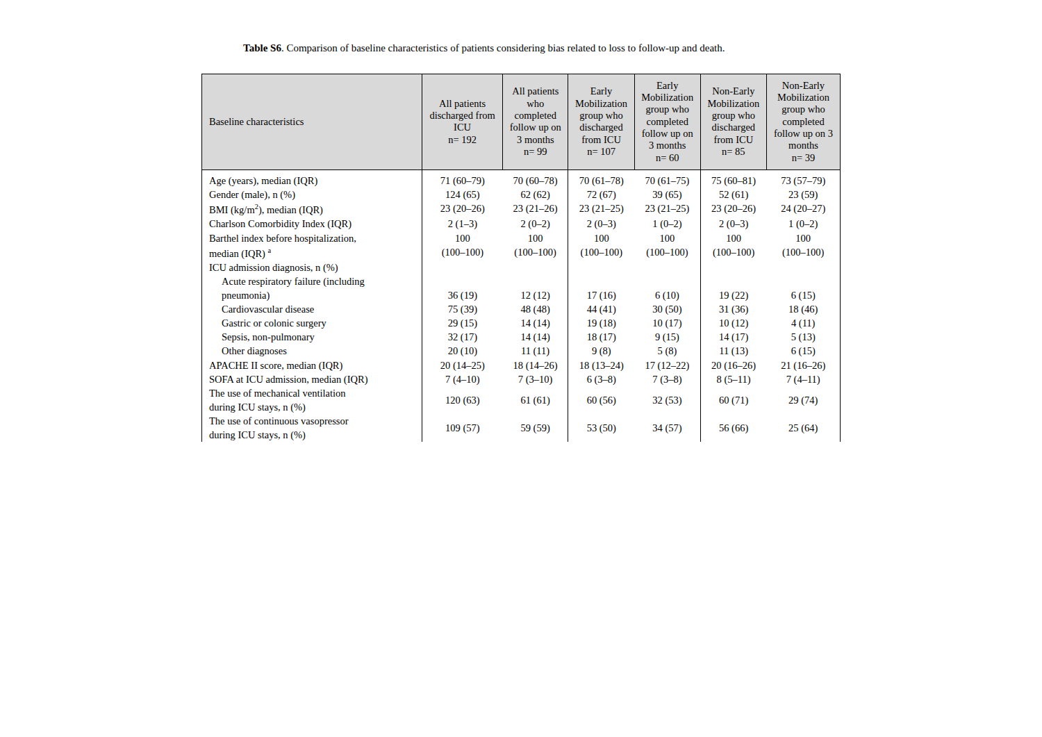Table S6. Comparison of baseline characteristics of patients considering bias related to loss to follow-up and death.
| Baseline characteristics | All patients discharged from ICU n= 192 | All patients who completed follow up on 3 months n= 99 | Early Mobilization group who discharged from ICU n= 107 | Early Mobilization group who completed follow up on 3 months n= 60 | Non-Early Mobilization group who discharged from ICU n= 85 | Non-Early Mobilization group who completed follow up on 3 months n= 39 |
| --- | --- | --- | --- | --- | --- | --- |
| Age (years), median (IQR) | 71 (60–79) | 70 (60–78) | 70 (61–78) | 70 (61–75) | 75 (60–81) | 73 (57–79) |
| Gender (male), n (%) | 124 (65) | 62 (62) | 72 (67) | 39 (65) | 52 (61) | 23 (59) |
| BMI (kg/m 2 ), median (IQR) | 23 (20–26) | 23 (21–26) | 23 (21–25) | 23 (21–25) | 23 (20–26) | 24 (20–27) |
| Charlson Comorbidity Index (IQR) | 2 (1–3) | 2 (0–2) | 2 (0–3) | 1 (0–2) | 2 (0–3) | 1 (0–2) |
| Barthel index before hospitalization, | 100 | 100 | 100 | 100 | 100 | 100 |
| median (IQR) a | (100–100) | (100–100) | (100–100) | (100–100) | (100–100) | (100–100) |
| ICU admission diagnosis, n (%) | | | | | | |
| Acute respiratory failure (including | | | | | | |
| pneumonia) | 36 (19) | 12 (12) | 17 (16) | 6 (10) | 19 (22) | 6 (15) |
| Cardiovascular disease | 75 (39) | 48 (48) | 44 (41) | 30 (50) | 31 (36) | 18 (46) |
| Gastric or colonic surgery | 29 (15) | 14 (14) | 19 (18) | 10 (17) | 10 (12) | 4 (11) |
| Sepsis, non-pulmonary | 32 (17) | 14 (14) | 18 (17) | 9 (15) | 14 (17) | 5 (13) |
| Other diagnoses | 20 (10) | 11 (11) | 9 (8) | 5 (8) | 11 (13) | 6 (15) |
| APACHE II score, median (IQR) | 20 (14–25) | 18 (14–26) | 18 (13–24) | 17 (12–22) | 20 (16–26) | 21 (16–26) |
| SOFA at ICU admission, median (IQR) | 7 (4–10) | 7 (3–10) | 6 (3–8) | 7 (3–8) | 8 (5–11) | 7 (4–11) |
| The use of mechanical ventilation | 120 (63) | 61 (61) | 60 (56) | 32 (53) | 60 (71) | 29 (74) |
| during ICU stays, n (%) |
| The use of continuous vasopressor | 109 (57) | 59 (59) | 53 (50) | 34 (57) | 56 (66) | 25 (64) |
| during ICU stays, n (%) |